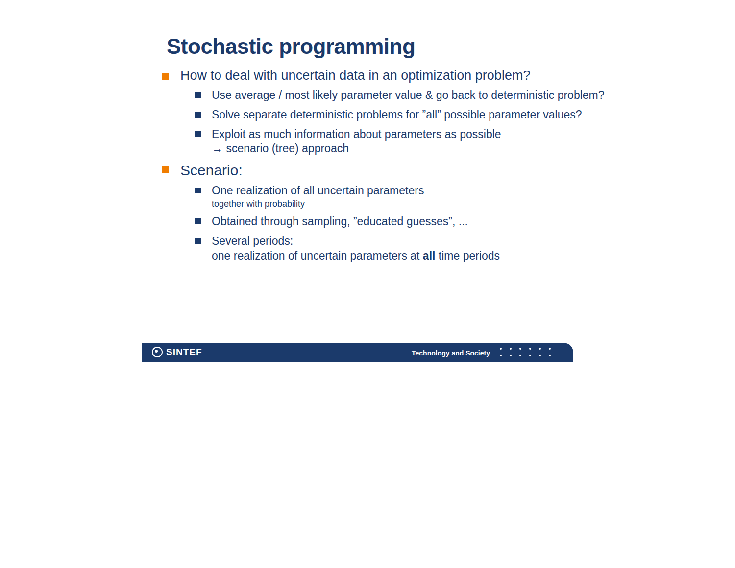Stochastic programming
How to deal with uncertain data in an optimization problem?
Use average / most likely parameter value & go back to deterministic problem?
Solve separate deterministic problems for ”all” possible parameter values?
Exploit as much information about parameters as possible
→ scenario (tree) approach
Scenario:
One realization of all uncertain parameterstogether with probability
Obtained through sampling, ”educated guesses”, ...
Several periods:
one realization of uncertain parameters at all time periods
SINTEF
Technology and Society